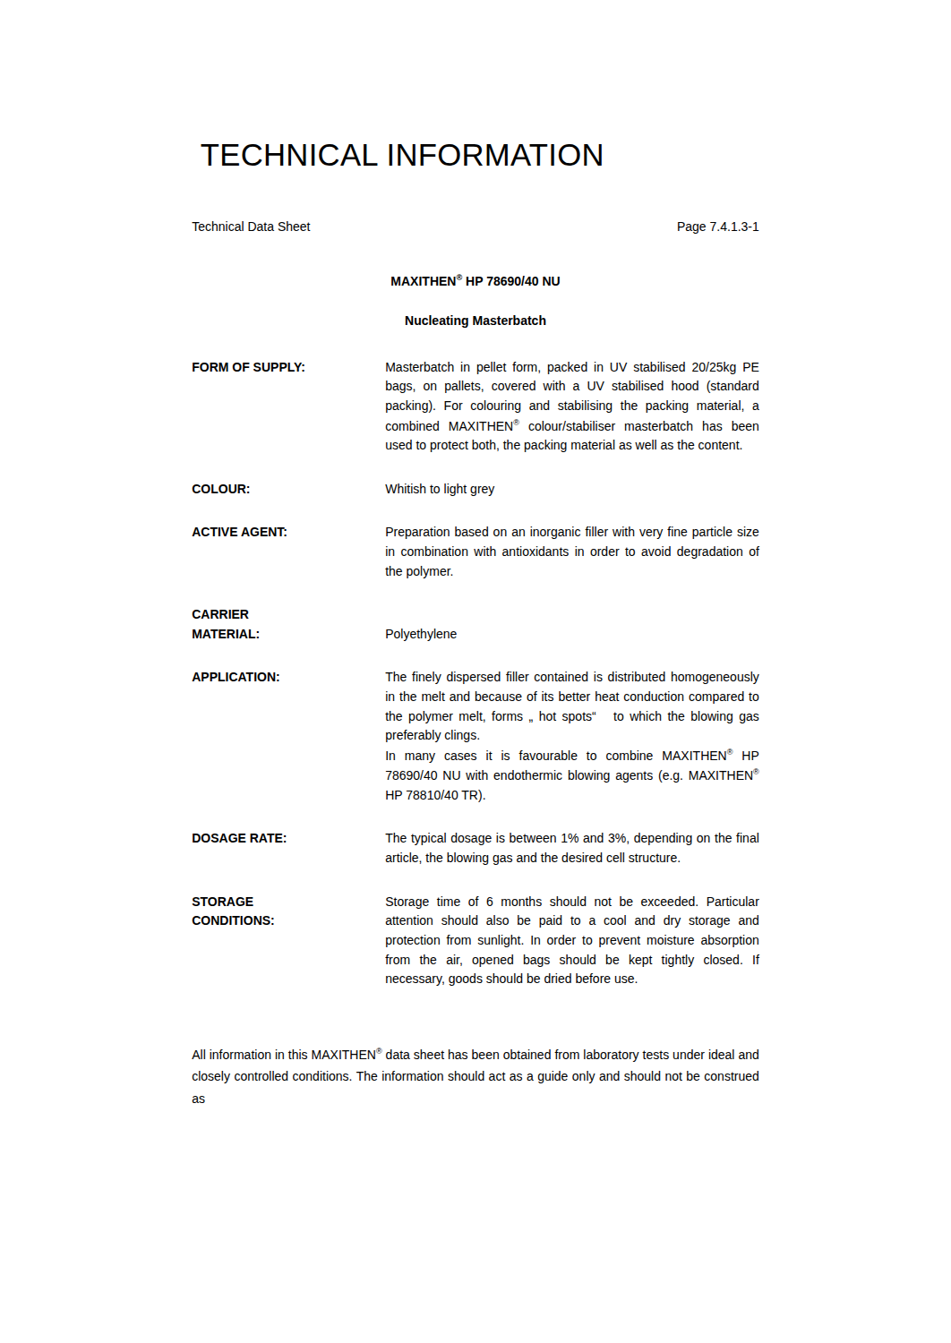TECHNICAL INFORMATION
Technical Data Sheet Page 7.4.1.3-1
MAXITHEN® HP 78690/40 NU
Nucleating Masterbatch
| FORM OF SUPPLY: | Masterbatch in pellet form, packed in UV stabilised 20/25kg PE bags, on pallets, covered with a UV stabilised hood (standard packing). For colouring and stabilising the packing material, a combined MAXITHEN ® colour/stabiliser masterbatch has been used to protect both, the packing material as well as the content. |
| COLOUR: | Whitish to light grey |
| ACTIVE AGENT: | Preparation based on an inorganic filler with very fine particle size in combination with antioxidants in order to avoid degradation of the polymer. |
| CARRIER MATERIAL: | Polyethylene |
| APPLICATION: | The finely dispersed filler contained is distributed homogeneously in the melt and because of its better heat conduction compared to the polymer melt, forms „ hot spots“ to which the blowing gas preferably clings. In many cases it is favourable to combine MAXITHEN ® HP 78690/40 NU with endothermic blowing agents (e.g. MAXITHEN ® HP 78810/40 TR). |
| DOSAGE RATE: | The typical dosage is between 1% and 3%, depending on the final article, the blowing gas and the desired cell structure. |
| STORAGE CONDITIONS: | Storage time of 6 months should not be exceeded. Particular attention should also be paid to a cool and dry storage and protection from sunlight. In order to prevent moisture absorption from the air, opened bags should be kept tightly closed. If necessary, goods should be dried before use. |
All information in this MAXITHEN® data sheet has been obtained from laboratory tests under ideal and closely controlled conditions. The information should act as a guide only and should not be construed as